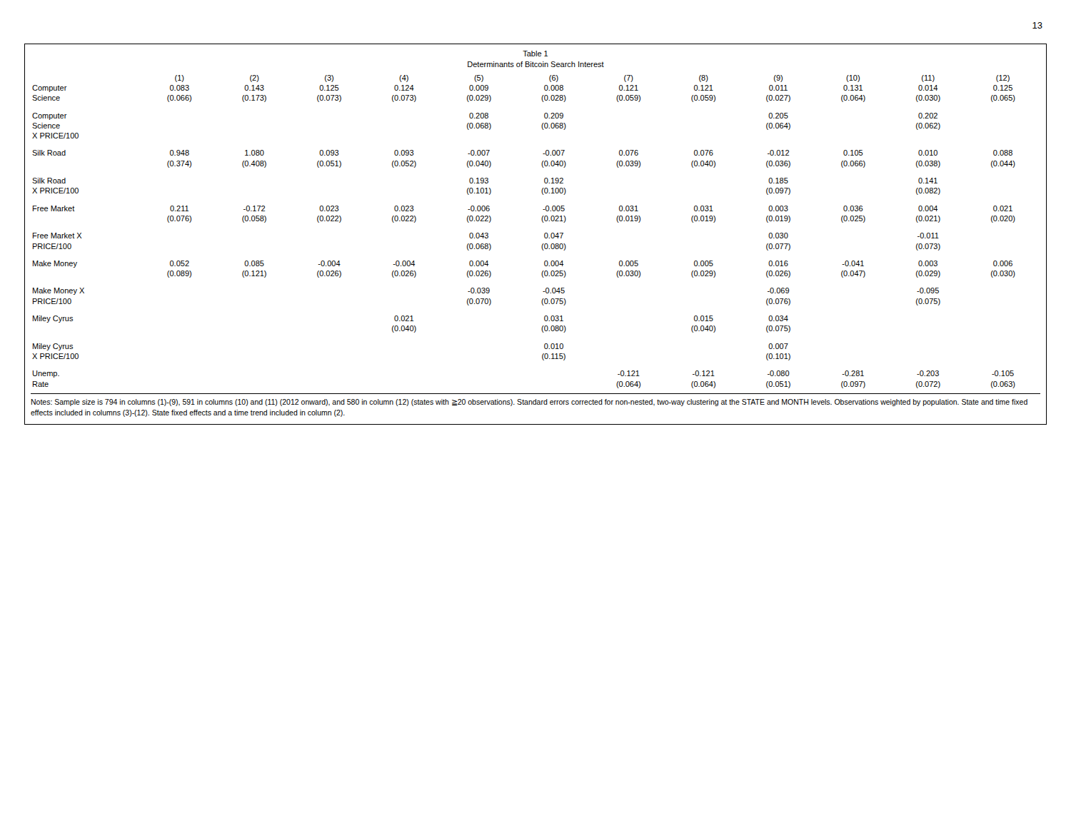13
Table 1 Determinants of Bitcoin Search Interest
| | (1) | (2) | (3) | (4) | (5) | (6) | (7) | (8) | (9) | (10) | (11) | (12) |
| Computer | 0.083 | 0.143 | 0.125 | 0.124 | 0.009 | 0.008 | 0.121 | 0.121 | 0.011 | 0.131 | 0.014 | 0.125 |
| Science | (0.066) | (0.173) | (0.073) | (0.073) | (0.029) | (0.028) | (0.059) | (0.059) | (0.027) | (0.064) | (0.030) | (0.065) |
| Computer | | | | | 0.208 | 0.209 | | | 0.205 | | 0.202 | |
| Science | | | | | (0.068) | (0.068) | | | (0.064) | | (0.062) | |
| X PRICE/100 | | | | | | | | | | | | |
| Silk Road | 0.948 | 1.080 | 0.093 | 0.093 | -0.007 | -0.007 | 0.076 | 0.076 | -0.012 | 0.105 | 0.010 | 0.088 |
| | (0.374) | (0.408) | (0.051) | (0.052) | (0.040) | (0.040) | (0.039) | (0.040) | (0.036) | (0.066) | (0.038) | (0.044) |
| Silk Road | | | | | 0.193 | 0.192 | | | 0.185 | | 0.141 | |
| X PRICE/100 | | | | | (0.101) | (0.100) | | | (0.097) | | (0.082) | |
| Free Market | 0.211 | -0.172 | 0.023 | 0.023 | -0.006 | -0.005 | 0.031 | 0.031 | 0.003 | 0.036 | 0.004 | 0.021 |
| | (0.076) | (0.058) | (0.022) | (0.022) | (0.022) | (0.021) | (0.019) | (0.019) | (0.019) | (0.025) | (0.021) | (0.020) |
| Free Market X | | | | | 0.043 | 0.047 | | | 0.030 | | -0.011 | |
| PRICE/100 | | | | | (0.068) | (0.080) | | | (0.077) | | (0.073) | |
| Make Money | 0.052 | 0.085 | -0.004 | -0.004 | 0.004 | 0.004 | 0.005 | 0.005 | 0.016 | -0.041 | 0.003 | 0.006 |
| | (0.089) | (0.121) | (0.026) | (0.026) | (0.026) | (0.025) | (0.030) | (0.029) | (0.026) | (0.047) | (0.029) | (0.030) |
| Make Money X | | | | | -0.039 | -0.045 | | | -0.069 | | -0.095 | |
| PRICE/100 | | | | | (0.070) | (0.075) | | | (0.076) | | (0.075) | |
| Miley Cyrus | | | | 0.021 | | 0.031 | | 0.015 | 0.034 | | | |
| | | | | (0.040) | | (0.080) | | (0.040) | (0.075) | | | |
| Miley Cyrus | | | | | | 0.010 | | | 0.007 | | | |
| X PRICE/100 | | | | | | (0.115) | | | (0.101) | | | |
| Unemp. | | | | | | | -0.121 | -0.121 | -0.080 | -0.281 | -0.203 | -0.105 |
| Rate | | | | | | | (0.064) | (0.064) | (0.051) | (0.097) | (0.072) | (0.063) |
Notes: Sample size is 794 in columns (1)-(9), 591 in columns (10) and (11) (2012 onward), and 580 in column (12) (states with ≧20 observations). Standard errors corrected for non-nested, two-way clustering at the STATE and MONTH levels. Observations weighted by population. State and time fixed effects included in columns (3)-(12). State fixed effects and a time trend included in column (2).